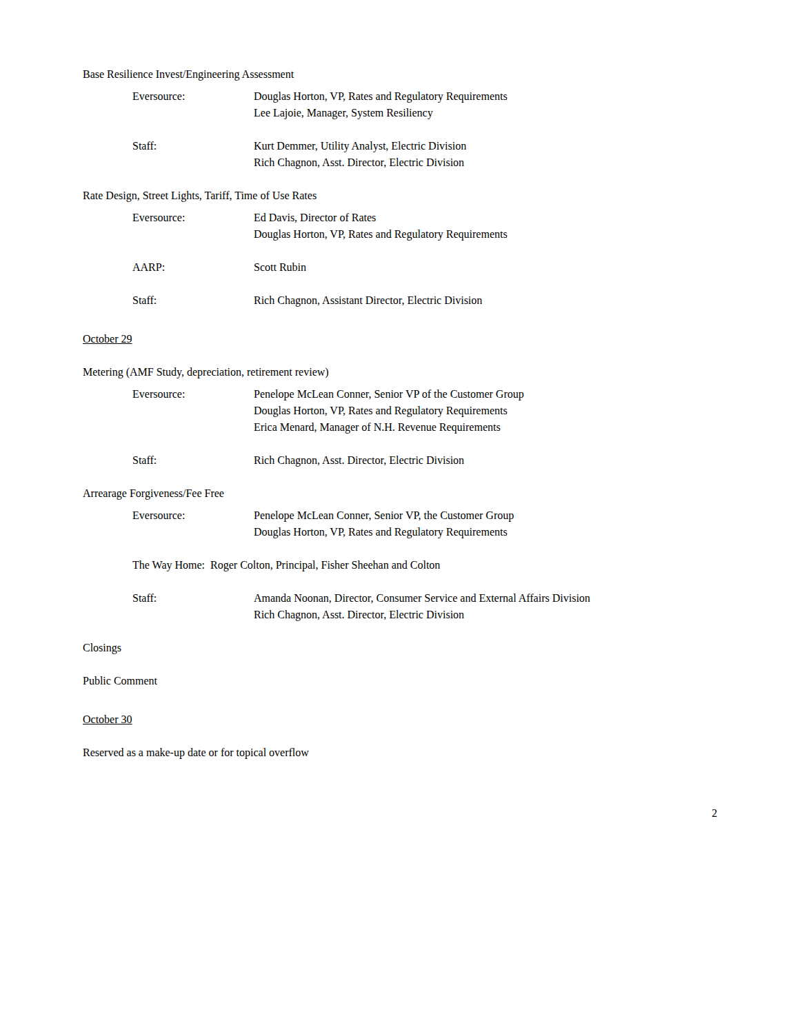Base Resilience Invest/Engineering Assessment
| Eversource: | Douglas Horton, VP, Rates and Regulatory Requirements Lee Lajoie, Manager, System Resiliency |
| Staff: | Kurt Demmer, Utility Analyst, Electric Division Rich Chagnon, Asst. Director, Electric Division |
Rate Design, Street Lights, Tariff, Time of Use Rates
| Eversource: | Ed Davis, Director of Rates Douglas Horton, VP, Rates and Regulatory Requirements |
| AARP: | Scott Rubin |
| Staff: | Rich Chagnon, Assistant Director, Electric Division |
October 29
Metering (AMF Study, depreciation, retirement review)
| Eversource: | Penelope McLean Conner, Senior VP of the Customer Group Douglas Horton, VP, Rates and Regulatory Requirements Erica Menard, Manager of N.H. Revenue Requirements |
| Staff: | Rich Chagnon, Asst. Director, Electric Division |
Arrearage Forgiveness/Fee Free
| Eversource: | Penelope McLean Conner, Senior VP, the Customer Group Douglas Horton, VP, Rates and Regulatory Requirements |
The Way Home: Roger Colton, Principal, Fisher Sheehan and Colton
| Staff: | Amanda Noonan, Director, Consumer Service and External Affairs Division Rich Chagnon, Asst. Director, Electric Division |
Closings
Public Comment
October 30
Reserved as a make-up date or for topical overflow
2